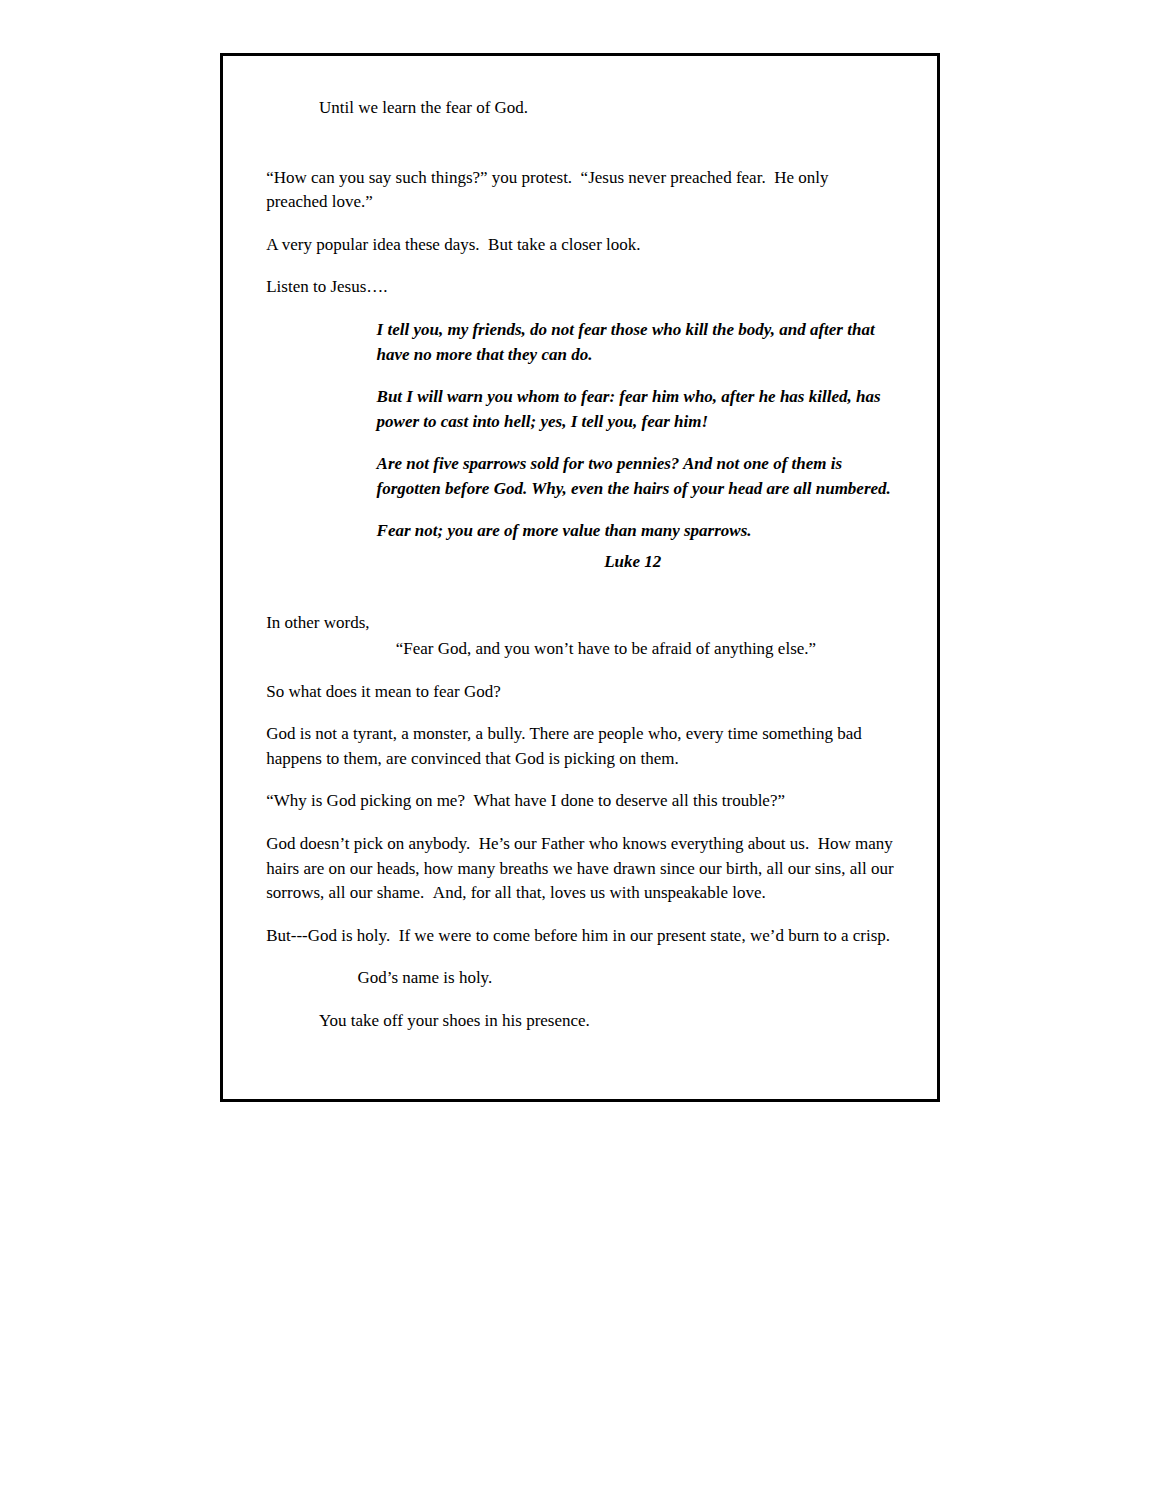Until we learn the fear of God.
“How can you say such things?” you protest. “Jesus never preached fear. He only preached love.”
A very popular idea these days. But take a closer look.
Listen to Jesus….
I tell you, my friends, do not fear those who kill the body, and after that have no more that they can do.
But I will warn you whom to fear: fear him who, after he has killed, has power to cast into hell; yes, I tell you, fear him!
Are not five sparrows sold for two pennies? And not one of them is forgotten before God. Why, even the hairs of your head are all numbered.
Fear not; you are of more value than many sparrows.
Luke 12
In other words,
“Fear God, and you won’t have to be afraid of anything else.”
So what does it mean to fear God?
God is not a tyrant, a monster, a bully. There are people who, every time something bad happens to them, are convinced that God is picking on them.
“Why is God picking on me? What have I done to deserve all this trouble?”
God doesn’t pick on anybody. He’s our Father who knows everything about us. How many hairs are on our heads, how many breaths we have drawn since our birth, all our sins, all our sorrows, all our shame. And, for all that, loves us with unspeakable love.
But---God is holy. If we were to come before him in our present state, we’d burn to a crisp.
God’s name is holy.
You take off your shoes in his presence.